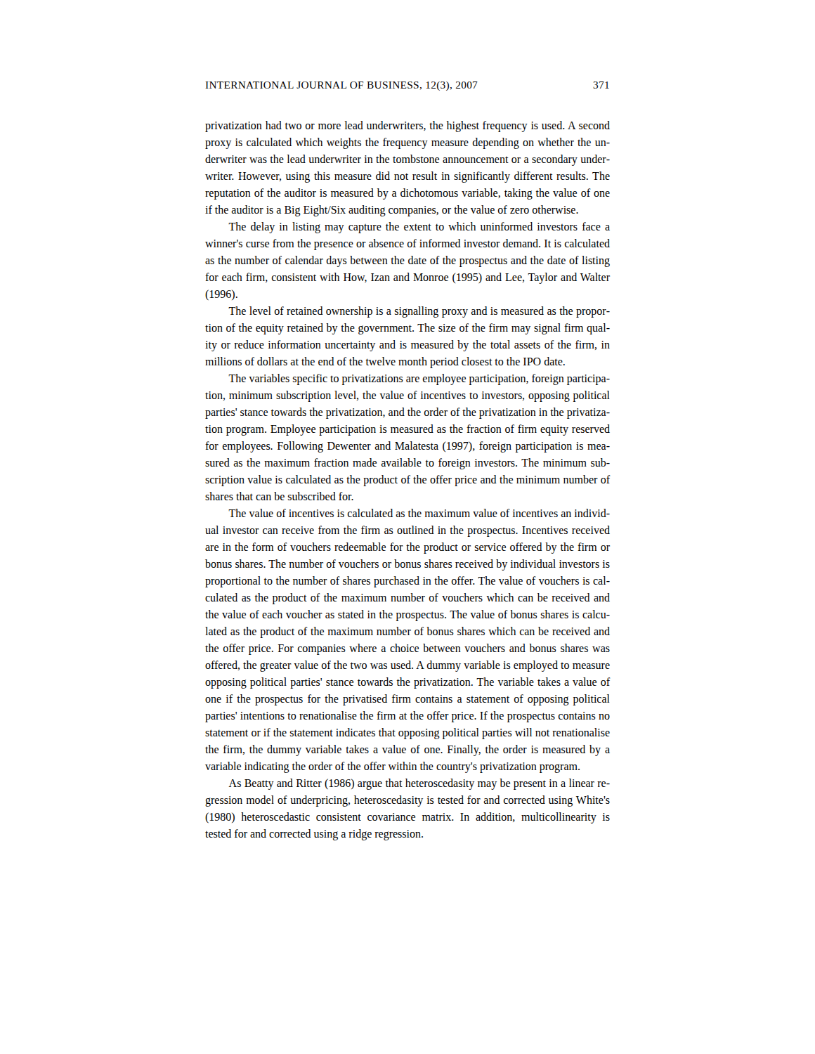International Journal of Business, 12(3), 2007 371
privatization had two or more lead underwriters, the highest frequency is used. A second proxy is calculated which weights the frequency measure depending on whether the underwriter was the lead underwriter in the tombstone announcement or a secondary underwriter. However, using this measure did not result in significantly different results. The reputation of the auditor is measured by a dichotomous variable, taking the value of one if the auditor is a Big Eight/Six auditing companies, or the value of zero otherwise.
The delay in listing may capture the extent to which uninformed investors face a winner's curse from the presence or absence of informed investor demand. It is calculated as the number of calendar days between the date of the prospectus and the date of listing for each firm, consistent with How, Izan and Monroe (1995) and Lee, Taylor and Walter (1996).
The level of retained ownership is a signalling proxy and is measured as the proportion of the equity retained by the government. The size of the firm may signal firm quality or reduce information uncertainty and is measured by the total assets of the firm, in millions of dollars at the end of the twelve month period closest to the IPO date.
The variables specific to privatizations are employee participation, foreign participation, minimum subscription level, the value of incentives to investors, opposing political parties' stance towards the privatization, and the order of the privatization in the privatization program. Employee participation is measured as the fraction of firm equity reserved for employees. Following Dewenter and Malatesta (1997), foreign participation is measured as the maximum fraction made available to foreign investors. The minimum subscription value is calculated as the product of the offer price and the minimum number of shares that can be subscribed for.
The value of incentives is calculated as the maximum value of incentives an individual investor can receive from the firm as outlined in the prospectus. Incentives received are in the form of vouchers redeemable for the product or service offered by the firm or bonus shares. The number of vouchers or bonus shares received by individual investors is proportional to the number of shares purchased in the offer. The value of vouchers is calculated as the product of the maximum number of vouchers which can be received and the value of each voucher as stated in the prospectus. The value of bonus shares is calculated as the product of the maximum number of bonus shares which can be received and the offer price. For companies where a choice between vouchers and bonus shares was offered, the greater value of the two was used. A dummy variable is employed to measure opposing political parties' stance towards the privatization. The variable takes a value of one if the prospectus for the privatised firm contains a statement of opposing political parties' intentions to renationalise the firm at the offer price. If the prospectus contains no statement or if the statement indicates that opposing political parties will not renationalise the firm, the dummy variable takes a value of one. Finally, the order is measured by a variable indicating the order of the offer within the country's privatization program.
As Beatty and Ritter (1986) argue that heteroscedasity may be present in a linear regression model of underpricing, heteroscedasity is tested for and corrected using White's (1980) heteroscedastic consistent covariance matrix. In addition, multicollinearity is tested for and corrected using a ridge regression.